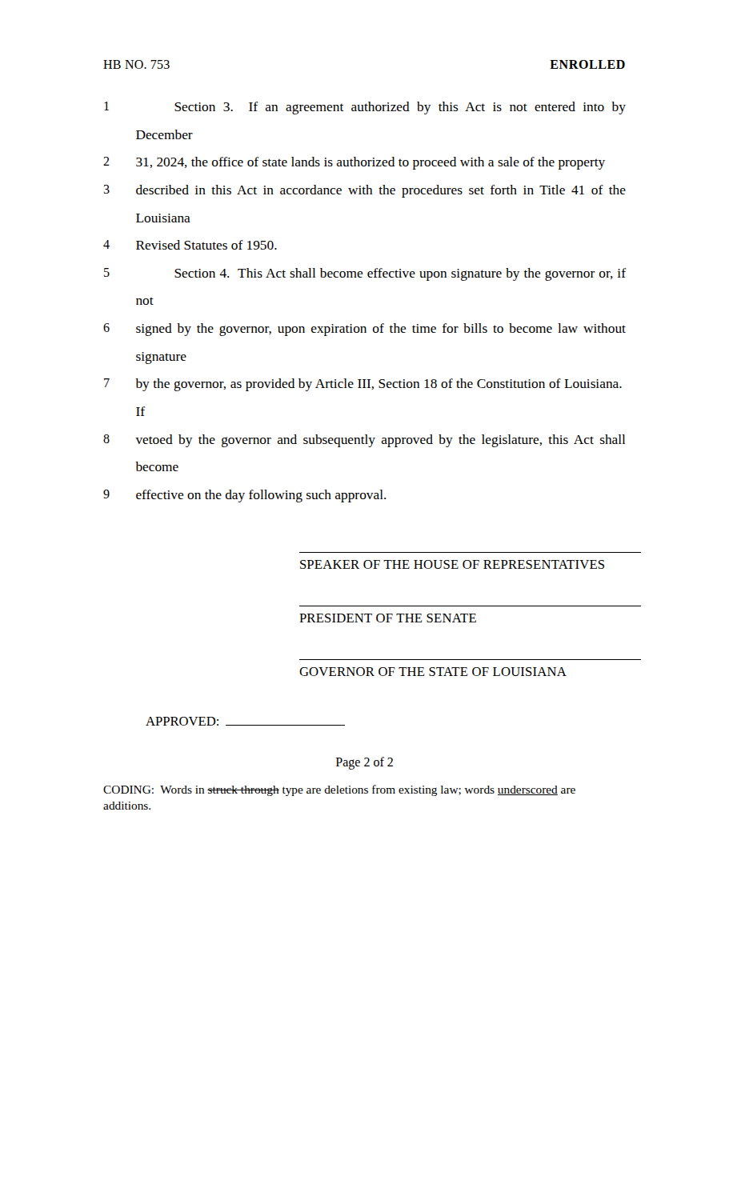HB NO. 753 ENROLLED
| 1 | Section 3. If an agreement authorized by this Act is not entered into by December |
| 2 | 31, 2024, the office of state lands is authorized to proceed with a sale of the property |
| 3 | described in this Act in accordance with the procedures set forth in Title 41 of the Louisiana |
| 4 | Revised Statutes of 1950. |
| 5 | Section 4. This Act shall become effective upon signature by the governor or, if not |
| 6 | signed by the governor, upon expiration of the time for bills to become law without signature |
| 7 | by the governor, as provided by Article III, Section 18 of the Constitution of Louisiana. If |
| 8 | vetoed by the governor and subsequently approved by the legislature, this Act shall become |
| 9 | effective on the day following such approval. |
SPEAKER OF THE HOUSE OF REPRESENTATIVES
PRESIDENT OF THE SENATE
GOVERNOR OF THE STATE OF LOUISIANA
APPROVED:
Page 2 of 2
CODING: Words in struck through type are deletions from existing law; words underscored are additions.